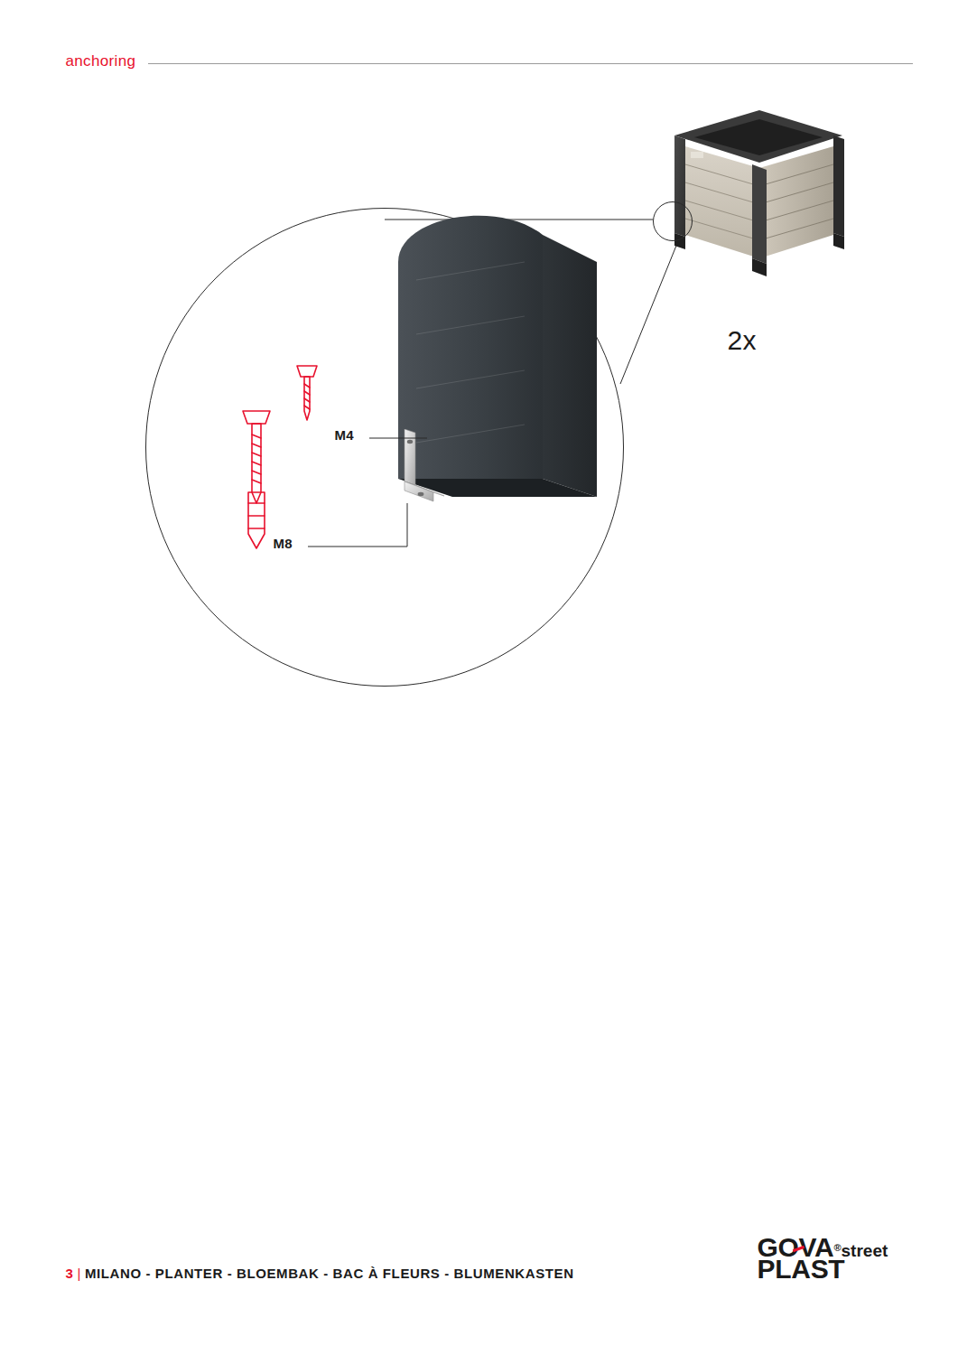anchoring
2x
M4
M8
3|MILANO - PLANTER - BLOEMBAK - BAC À FLEURS - BLUMENKASTEN
GOVA®street PLAST